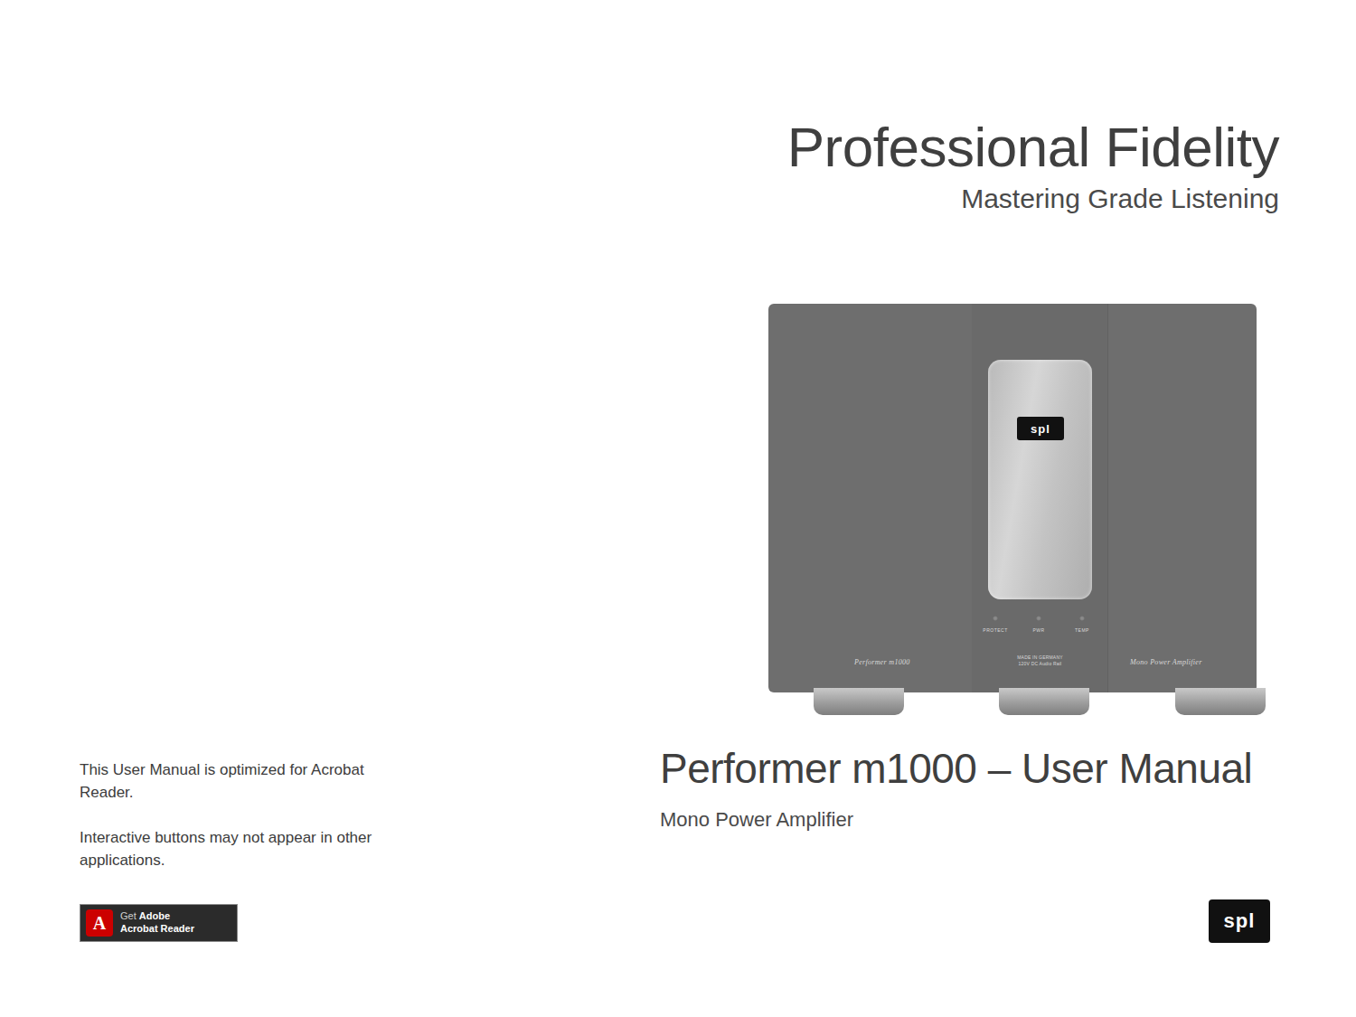Professional Fidelity
Mastering Grade Listening
spl
PROTECT
PWR
TEMP
Performer m1000
MADE IN GERMANY
120V DC Audio Rail
Mono Power Amplifier
Performer m1000 – User Manual
Mono Power Amplifier
This User Manual is optimized for Acrobat Reader.
Interactive buttons may not appear in other applications.
A Get Adobe
Acrobat Reader
spl